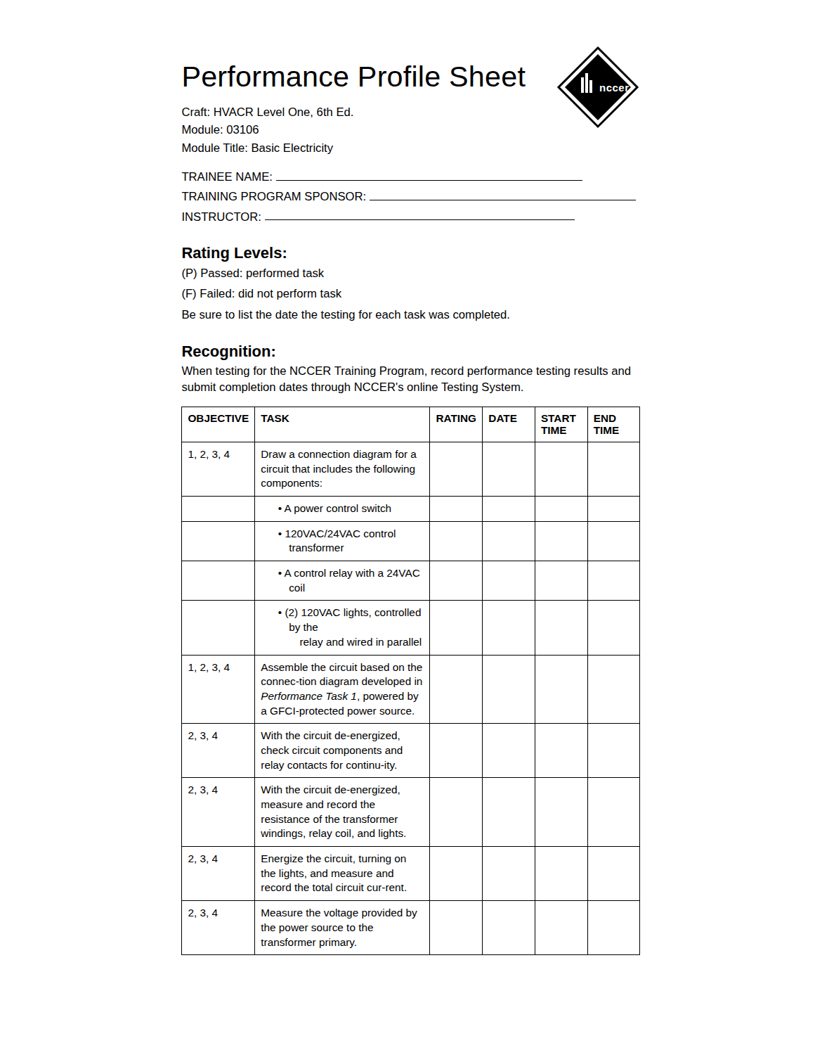nccer
Performance Profile Sheet
Craft: HVACR Level One, 6th Ed.
Module: 03106
Module Title: Basic Electricity
TRAINEE NAME:
TRAINING PROGRAM SPONSOR:
INSTRUCTOR:
Rating Levels:
(P) Passed: performed task
(F) Failed: did not perform task
Be sure to list the date the testing for each task was completed.
Recognition:
When testing for the NCCER Training Program, record performance testing results and submit completion dates through NCCER's online Testing System.
| OBJECTIVE | TASK | RATING | DATE | START TIME | END TIME |
| --- | --- | --- | --- | --- | --- |
| 1, 2, 3, 4 | Draw a connection diagram for a circuit that includes the following components: | | | | |
| | • A power control switch | | | | |
| | • 120VAC/24VAC control transformer | | | | |
| | • A control relay with a 24VAC coil | | | | |
| | • (2) 120VAC lights, controlled by the relay and wired in parallel | | | | |
| 1, 2, 3, 4 | Assemble the circuit based on the connec‑tion diagram developed in Performance Task 1 , powered by a GFCI-protected power source. | | | | |
| 2, 3, 4 | With the circuit de-energized, check circuit components and relay contacts for continu‑ity. | | | | |
| 2, 3, 4 | With the circuit de-energized, measure and record the resistance of the transformer windings, relay coil, and lights. | | | | |
| 2, 3, 4 | Energize the circuit, turning on the lights, and measure and record the total circuit cur‑rent. | | | | |
| 2, 3, 4 | Measure the voltage provided by the power source to the transformer primary. | | | | |